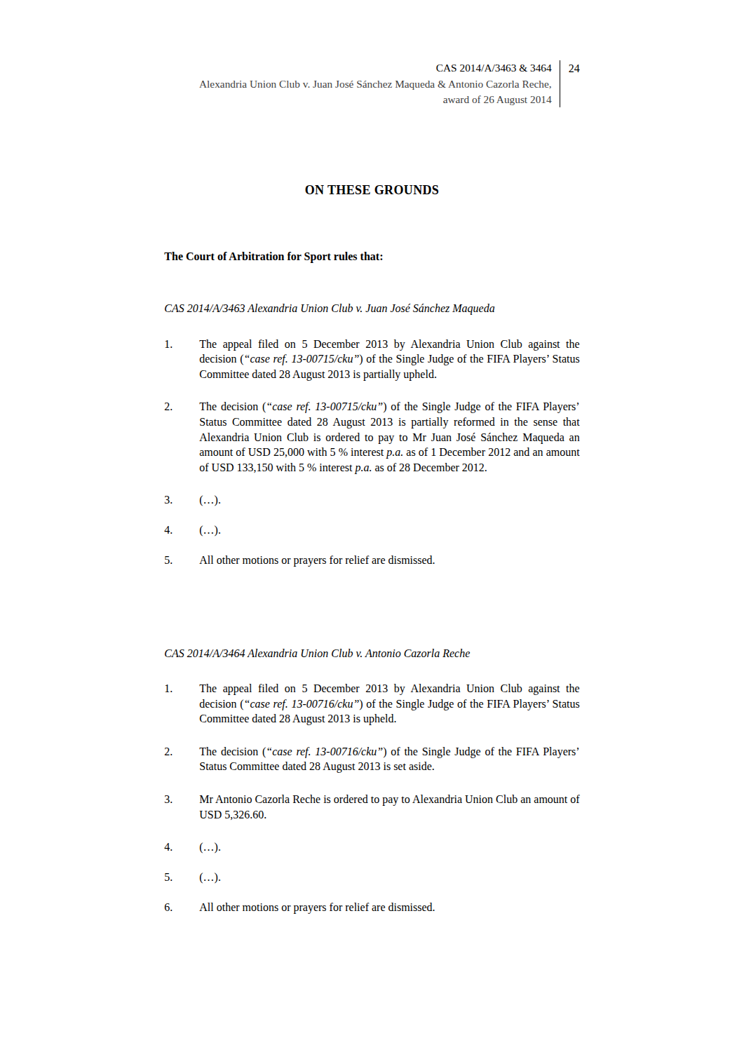CAS 2014/A/3463 & 3464
Alexandria Union Club v. Juan José Sánchez Maqueda & Antonio Cazorla Reche,
award of 26 August 2014
24
ON THESE GROUNDS
The Court of Arbitration for Sport rules that:
CAS 2014/A/3463 Alexandria Union Club v. Juan José Sánchez Maqueda
1. The appeal filed on 5 December 2013 by Alexandria Union Club against the decision (“case ref. 13-00715/cku”) of the Single Judge of the FIFA Players’ Status Committee dated 28 August 2013 is partially upheld.
2. The decision (“case ref. 13-00715/cku”) of the Single Judge of the FIFA Players’ Status Committee dated 28 August 2013 is partially reformed in the sense that Alexandria Union Club is ordered to pay to Mr Juan José Sánchez Maqueda an amount of USD 25,000 with 5 % interest p.a. as of 1 December 2012 and an amount of USD 133,150 with 5 % interest p.a. as of 28 December 2012.
3. (…).
4. (…).
5. All other motions or prayers for relief are dismissed.
CAS 2014/A/3464 Alexandria Union Club v. Antonio Cazorla Reche
1. The appeal filed on 5 December 2013 by Alexandria Union Club against the decision (“case ref. 13-00716/cku”) of the Single Judge of the FIFA Players’ Status Committee dated 28 August 2013 is upheld.
2. The decision (“case ref. 13-00716/cku”) of the Single Judge of the FIFA Players’ Status Committee dated 28 August 2013 is set aside.
3. Mr Antonio Cazorla Reche is ordered to pay to Alexandria Union Club an amount of USD 5,326.60.
4. (…).
5. (…).
6. All other motions or prayers for relief are dismissed.